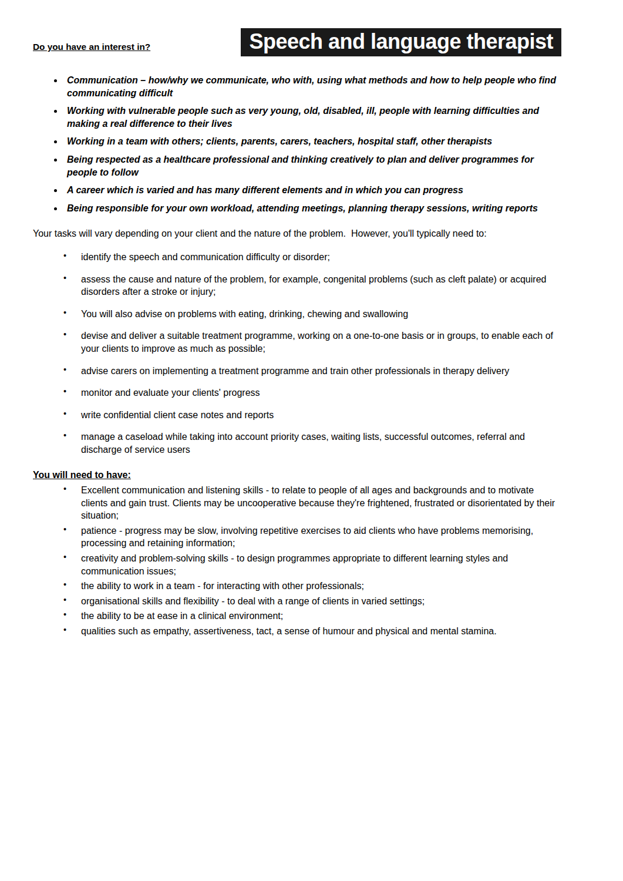Do you have an interest in? Speech and language therapist
Communication – how/why we communicate, who with, using what methods and how to help people who find communicating difficult
Working with vulnerable people such as very young, old, disabled, ill, people with learning difficulties and making a real difference to their lives
Working in a team with others; clients, parents, carers, teachers, hospital staff, other therapists
Being respected as a healthcare professional and thinking creatively to plan and deliver programmes for people to follow
A career which is varied and has many different elements and in which you can progress
Being responsible for your own workload, attending meetings, planning therapy sessions, writing reports
Your tasks will vary depending on your client and the nature of the problem. However, you'll typically need to:
identify the speech and communication difficulty or disorder;
assess the cause and nature of the problem, for example, congenital problems (such as cleft palate) or acquired disorders after a stroke or injury;
You will also advise on problems with eating, drinking, chewing and swallowing
devise and deliver a suitable treatment programme, working on a one-to-one basis or in groups, to enable each of your clients to improve as much as possible;
advise carers on implementing a treatment programme and train other professionals in therapy delivery
monitor and evaluate your clients' progress
write confidential client case notes and reports
manage a caseload while taking into account priority cases, waiting lists, successful outcomes, referral and discharge of service users
You will need to have:
Excellent communication and listening skills - to relate to people of all ages and backgrounds and to motivate clients and gain trust. Clients may be uncooperative because they're frightened, frustrated or disorientated by their situation;
patience - progress may be slow, involving repetitive exercises to aid clients who have problems memorising, processing and retaining information;
creativity and problem-solving skills - to design programmes appropriate to different learning styles and communication issues;
the ability to work in a team - for interacting with other professionals;
organisational skills and flexibility - to deal with a range of clients in varied settings;
the ability to be at ease in a clinical environment;
qualities such as empathy, assertiveness, tact, a sense of humour and physical and mental stamina.